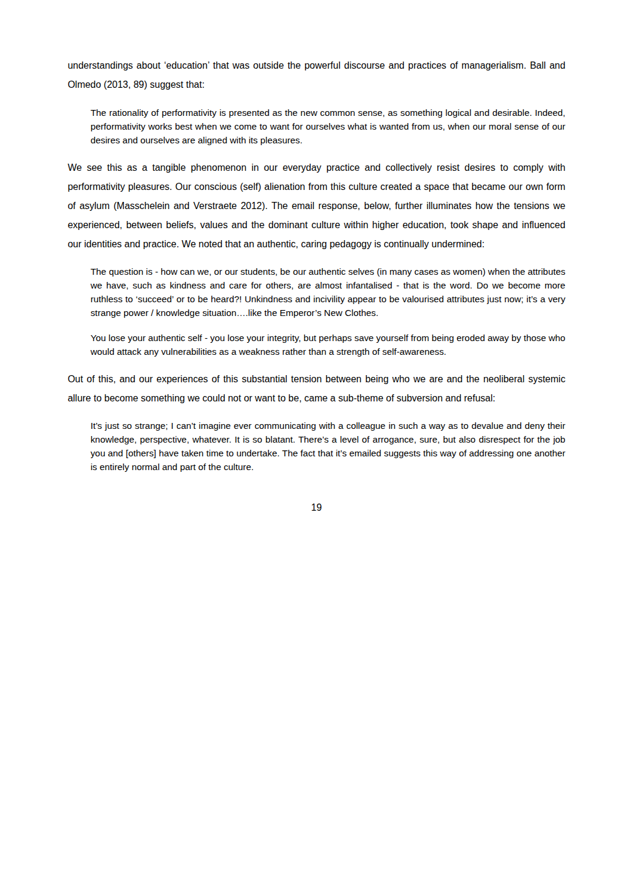understandings about ‘education’ that was outside the powerful discourse and practices of managerialism. Ball and Olmedo (2013, 89) suggest that:
The rationality of performativity is presented as the new common sense, as something logical and desirable. Indeed, performativity works best when we come to want for ourselves what is wanted from us, when our moral sense of our desires and ourselves are aligned with its pleasures.
We see this as a tangible phenomenon in our everyday practice and collectively resist desires to comply with performativity pleasures. Our conscious (self) alienation from this culture created a space that became our own form of asylum (Masschelein and Verstraete 2012). The email response, below, further illuminates how the tensions we experienced, between beliefs, values and the dominant culture within higher education, took shape and influenced our identities and practice. We noted that an authentic, caring pedagogy is continually undermined:
The question is - how can we, or our students, be our authentic selves (in many cases as women) when the attributes we have, such as kindness and care for others, are almost infantalised - that is the word. Do we become more ruthless to ‘succeed’ or to be heard?! Unkindness and incivility appear to be valourised attributes just now; it’s a very strange power / knowledge situation….like the Emperor’s New Clothes.
You lose your authentic self - you lose your integrity, but perhaps save yourself from being eroded away by those who would attack any vulnerabilities as a weakness rather than a strength of self-awareness.
Out of this, and our experiences of this substantial tension between being who we are and the neoliberal systemic allure to become something we could not or want to be, came a sub-theme of subversion and refusal:
It’s just so strange; I can’t imagine ever communicating with a colleague in such a way as to devalue and deny their knowledge, perspective, whatever. It is so blatant. There’s a level of arrogance, sure, but also disrespect for the job you and [others] have taken time to undertake. The fact that it’s emailed suggests this way of addressing one another is entirely normal and part of the culture.
19